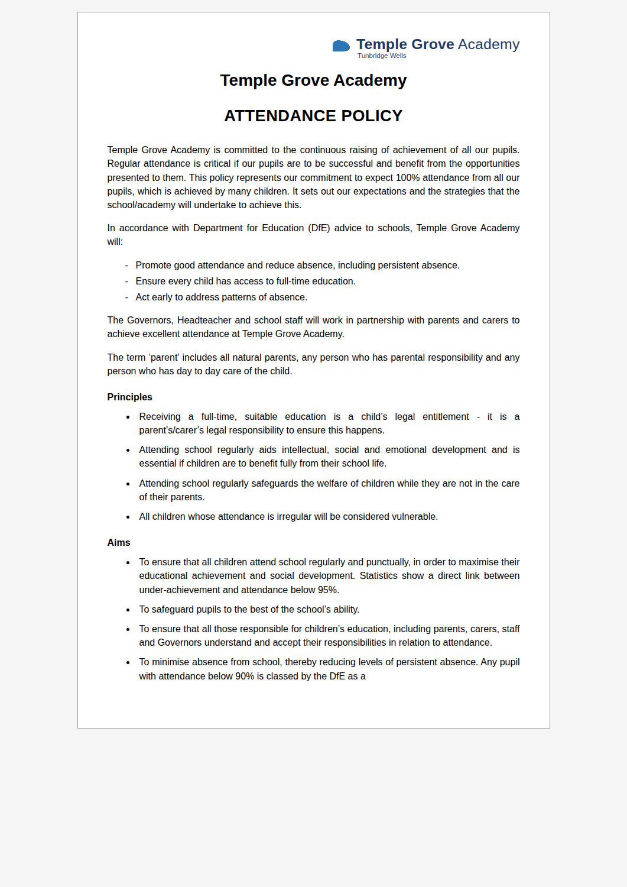Temple Grove Academy
Tunbridge Wells
Temple Grove Academy
ATTENDANCE POLICY
Temple Grove Academy is committed to the continuous raising of achievement of all our pupils. Regular attendance is critical if our pupils are to be successful and benefit from the opportunities presented to them. This policy represents our commitment to expect 100% attendance from all our pupils, which is achieved by many children. It sets out our expectations and the strategies that the school/academy will undertake to achieve this.
In accordance with Department for Education (DfE) advice to schools, Temple Grove Academy will:
Promote good attendance and reduce absence, including persistent absence.
Ensure every child has access to full-time education.
Act early to address patterns of absence.
The Governors, Headteacher and school staff will work in partnership with parents and carers to achieve excellent attendance at Temple Grove Academy.
The term ‘parent’ includes all natural parents, any person who has parental responsibility and any person who has day to day care of the child.
Principles
Receiving a full-time, suitable education is a child’s legal entitlement - it is a parent’s/carer’s legal responsibility to ensure this happens.
Attending school regularly aids intellectual, social and emotional development and is essential if children are to benefit fully from their school life.
Attending school regularly safeguards the welfare of children while they are not in the care of their parents.
All children whose attendance is irregular will be considered vulnerable.
Aims
To ensure that all children attend school regularly and punctually, in order to maximise their educational achievement and social development. Statistics show a direct link between under-achievement and attendance below 95%.
To safeguard pupils to the best of the school’s ability.
To ensure that all those responsible for children’s education, including parents, carers, staff and Governors understand and accept their responsibilities in relation to attendance.
To minimise absence from school, thereby reducing levels of persistent absence. Any pupil with attendance below 90% is classed by the DfE as a